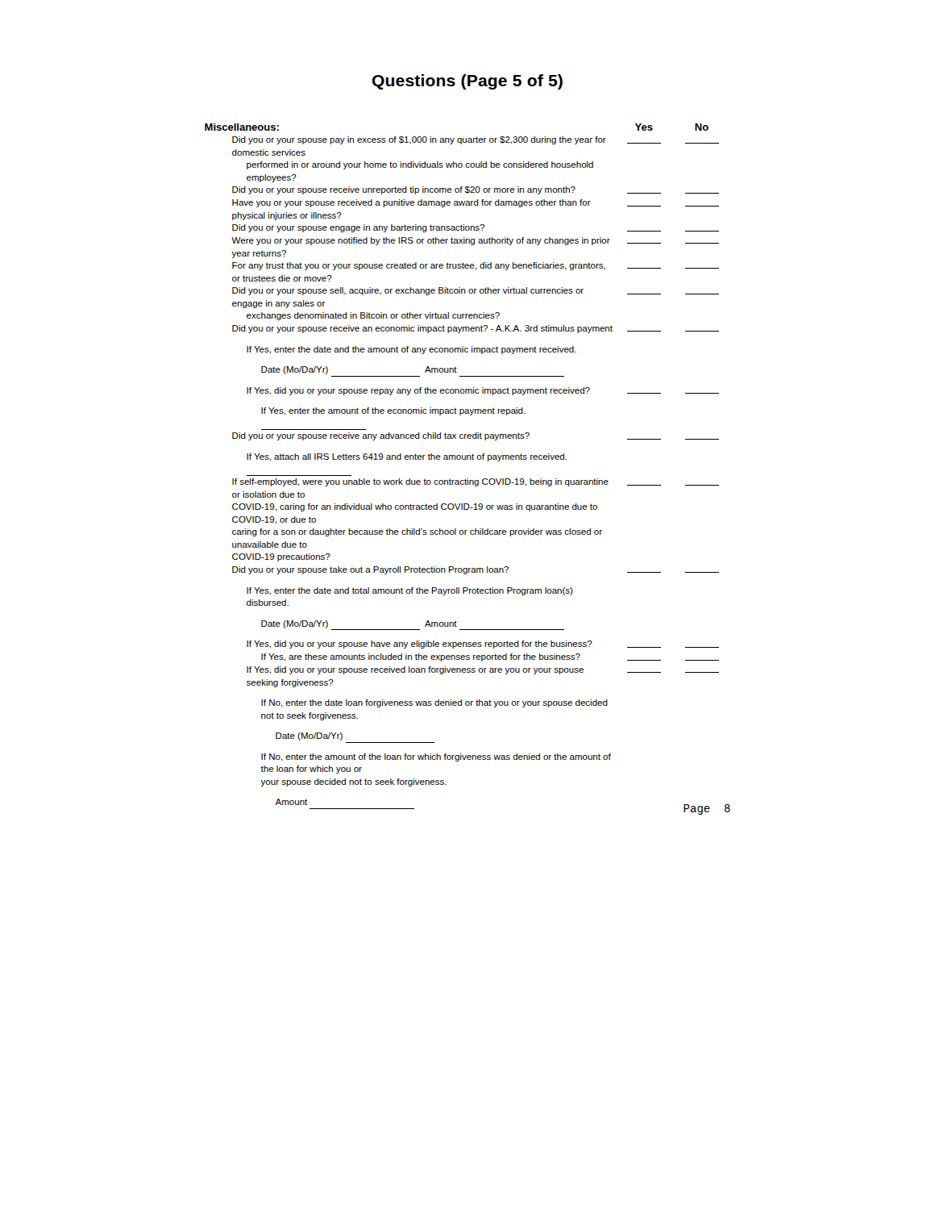Questions (Page 5 of 5)
| Miscellaneous: | Yes | No |
| Did you or your spouse pay in excess of $1,000 in any quarter or $2,300 during the year for domestic services performed in or around your home to individuals who could be considered household employees? | | |
| Did you or your spouse receive unreported tip income of $20 or more in any month? | | |
| Have you or your spouse received a punitive damage award for damages other than for physical injuries or illness? | | |
| Did you or your spouse engage in any bartering transactions? | | |
| Were you or your spouse notified by the IRS or other taxing authority of any changes in prior year returns? | | |
| For any trust that you or your spouse created or are trustee, did any beneficiaries, grantors, or trustees die or move? | | |
| Did you or your spouse sell, acquire, or exchange Bitcoin or other virtual currencies or engage in any sales or exchanges denominated in Bitcoin or other virtual currencies? | | |
| Did you or your spouse receive an economic impact payment? - A.K.A. 3rd stimulus payment | | |
| If Yes, enter the date and the amount of any economic impact payment received. | | |
| Date (Mo/Da/Yr) Amount | | |
| If Yes, did you or your spouse repay any of the economic impact payment received? | | |
| If Yes, enter the amount of the economic impact payment repaid. | | |
| Did you or your spouse receive any advanced child tax credit payments? | | |
| If Yes, attach all IRS Letters 6419 and enter the amount of payments received. | | |
| If self-employed, were you unable to work due to contracting COVID-19, being in quarantine or isolation due to COVID-19, caring for an individual who contracted COVID-19 or was in quarantine due to COVID-19, or due to caring for a son or daughter because the child’s school or childcare provider was closed or unavailable due to COVID-19 precautions? | | |
| Did you or your spouse take out a Payroll Protection Program loan? | | |
| If Yes, enter the date and total amount of the Payroll Protection Program loan(s) disbursed. | | |
| Date (Mo/Da/Yr) Amount | | |
| If Yes, did you or your spouse have any eligible expenses reported for the business? | | |
| If Yes, are these amounts included in the expenses reported for the business? | | |
| If Yes, did you or your spouse received loan forgiveness or are you or your spouse seeking forgiveness? | | |
| If No, enter the date loan forgiveness was denied or that you or your spouse decided not to seek forgiveness. | | |
| Date (Mo/Da/Yr) | | |
| If No, enter the amount of the loan for which forgiveness was denied or the amount of the loan for which you or your spouse decided not to seek forgiveness. | | |
| Amount | | |
Page 8